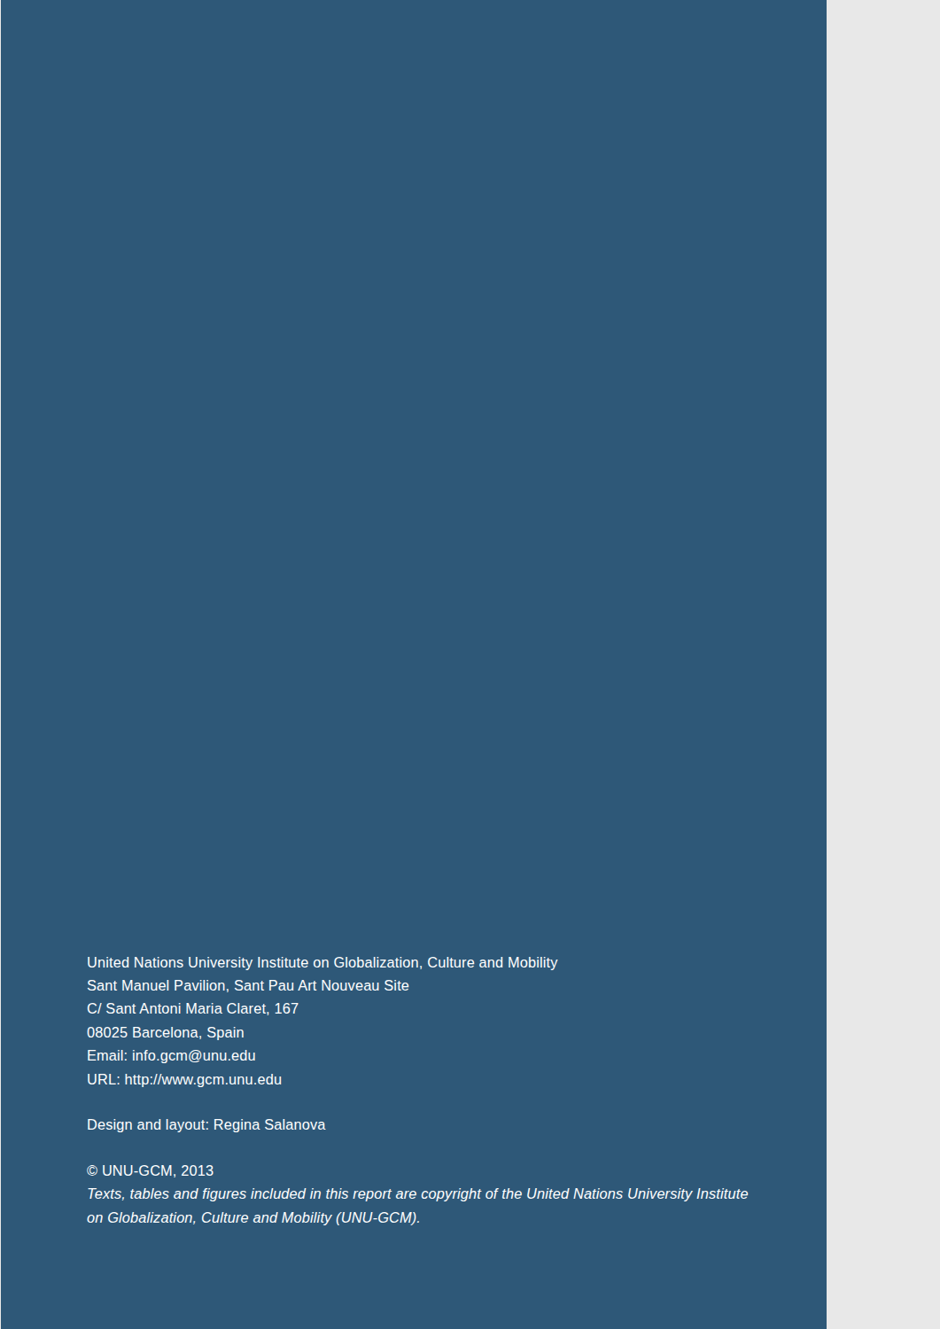United Nations University Institute on Globalization, Culture and Mobility
Sant Manuel Pavilion, Sant Pau Art Nouveau Site
C/ Sant Antoni Maria Claret, 167
08025 Barcelona, Spain
Email: info.gcm@unu.edu
URL: http://www.gcm.unu.edu
Design and layout: Regina Salanova
© UNU-GCM, 2013
Texts, tables and figures included in this report are copyright of the United Nations University Institute on Globalization, Culture and Mobility (UNU-GCM).